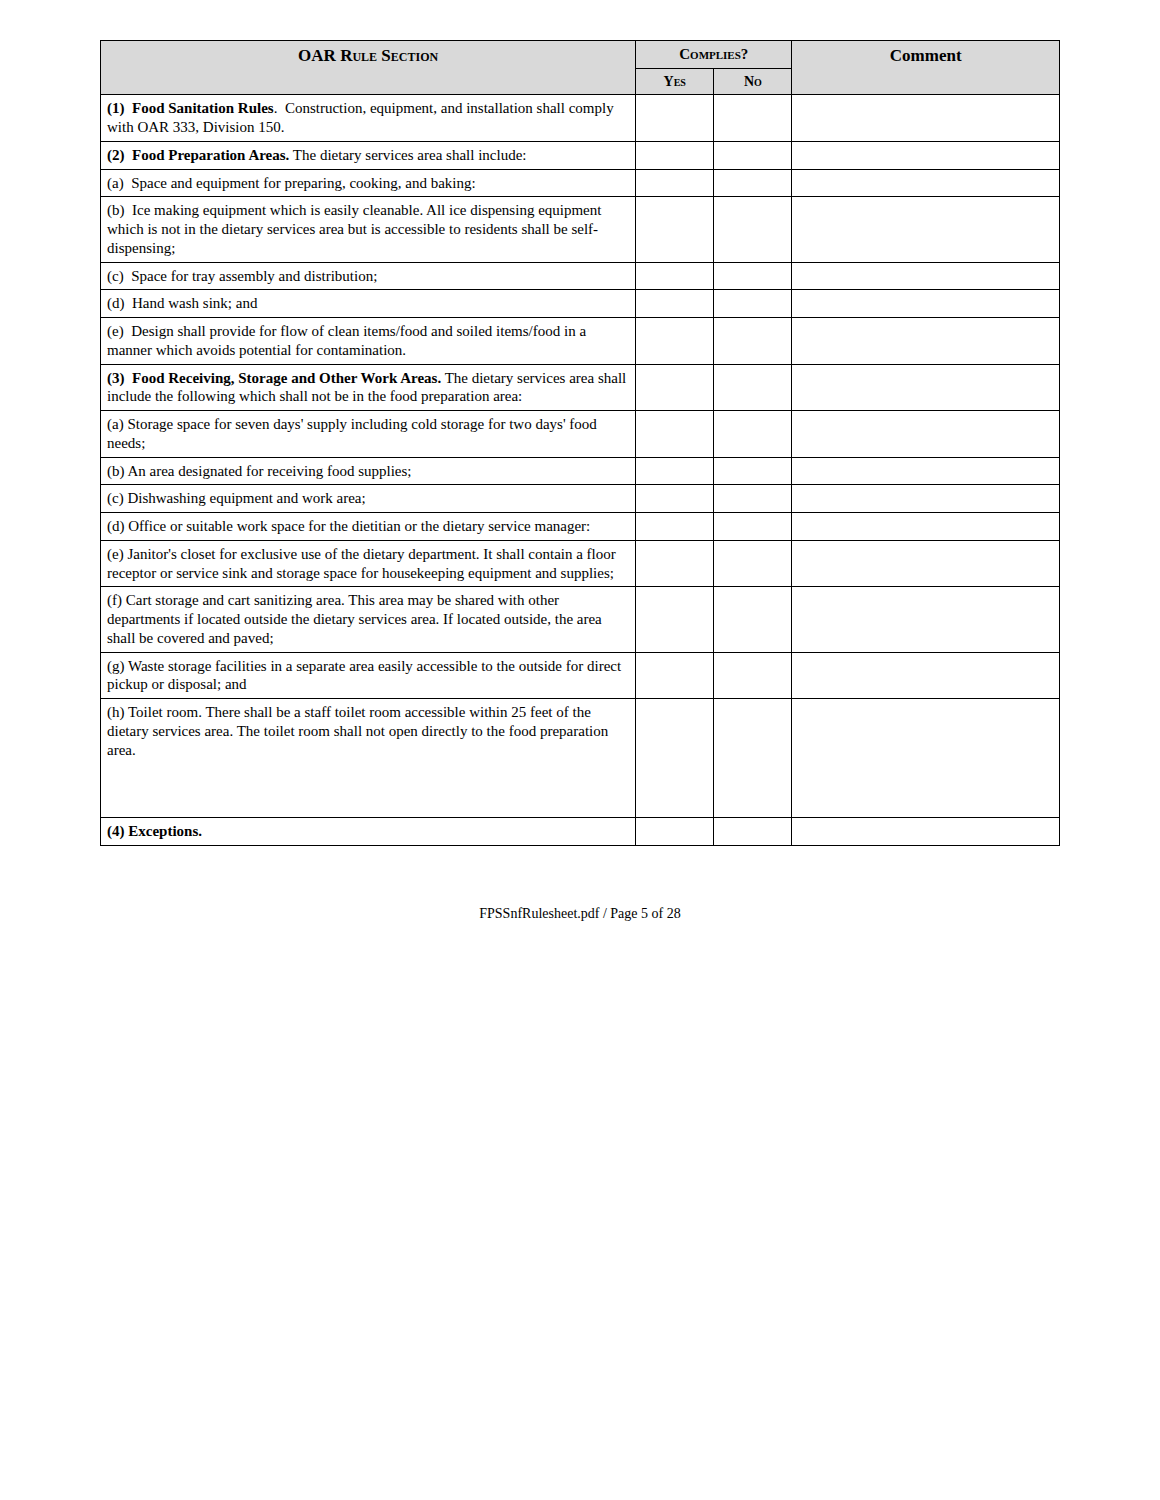| OAR Rule Section | Complies? | Comment |
| --- | --- | --- |
| Yes | No |
| (1) Food Sanitation Rules . Construction, equipment, and installation shall comply with OAR 333, Division 150. | | | |
| (2) Food Preparation Areas. The dietary services area shall include: | | | |
| (a) Space and equipment for preparing, cooking, and baking: | | | |
| (b) Ice making equipment which is easily cleanable. All ice dispensing equipment which is not in the dietary services area but is accessible to residents shall be self-dispensing; | | | |
| (c) Space for tray assembly and distribution; | | | |
| (d) Hand wash sink; and | | | |
| (e) Design shall provide for flow of clean items/food and soiled items/food in a manner which avoids potential for contamination. | | | |
| (3) Food Receiving, Storage and Other Work Areas. The dietary services area shall include the following which shall not be in the food preparation area: | | | |
| (a) Storage space for seven days' supply including cold storage for two days' food needs; | | | |
| (b) An area designated for receiving food supplies; | | | |
| (c) Dishwashing equipment and work area; | | | |
| (d) Office or suitable work space for the dietitian or the dietary service manager: | | | |
| (e) Janitor's closet for exclusive use of the dietary department. It shall contain a floor receptor or service sink and storage space for housekeeping equipment and supplies; | | | |
| (f) Cart storage and cart sanitizing area. This area may be shared with other departments if located outside the dietary services area. If located outside, the area shall be covered and paved; | | | |
| (g) Waste storage facilities in a separate area easily accessible to the outside for direct pickup or disposal; and | | | |
| (h) Toilet room. There shall be a staff toilet room accessible within 25 feet of the dietary services area. The toilet room shall not open directly to the food preparation area. | | | |
| (4) Exceptions. | | | |
FPSSnfRulesheet.pdf / Page 5 of 28